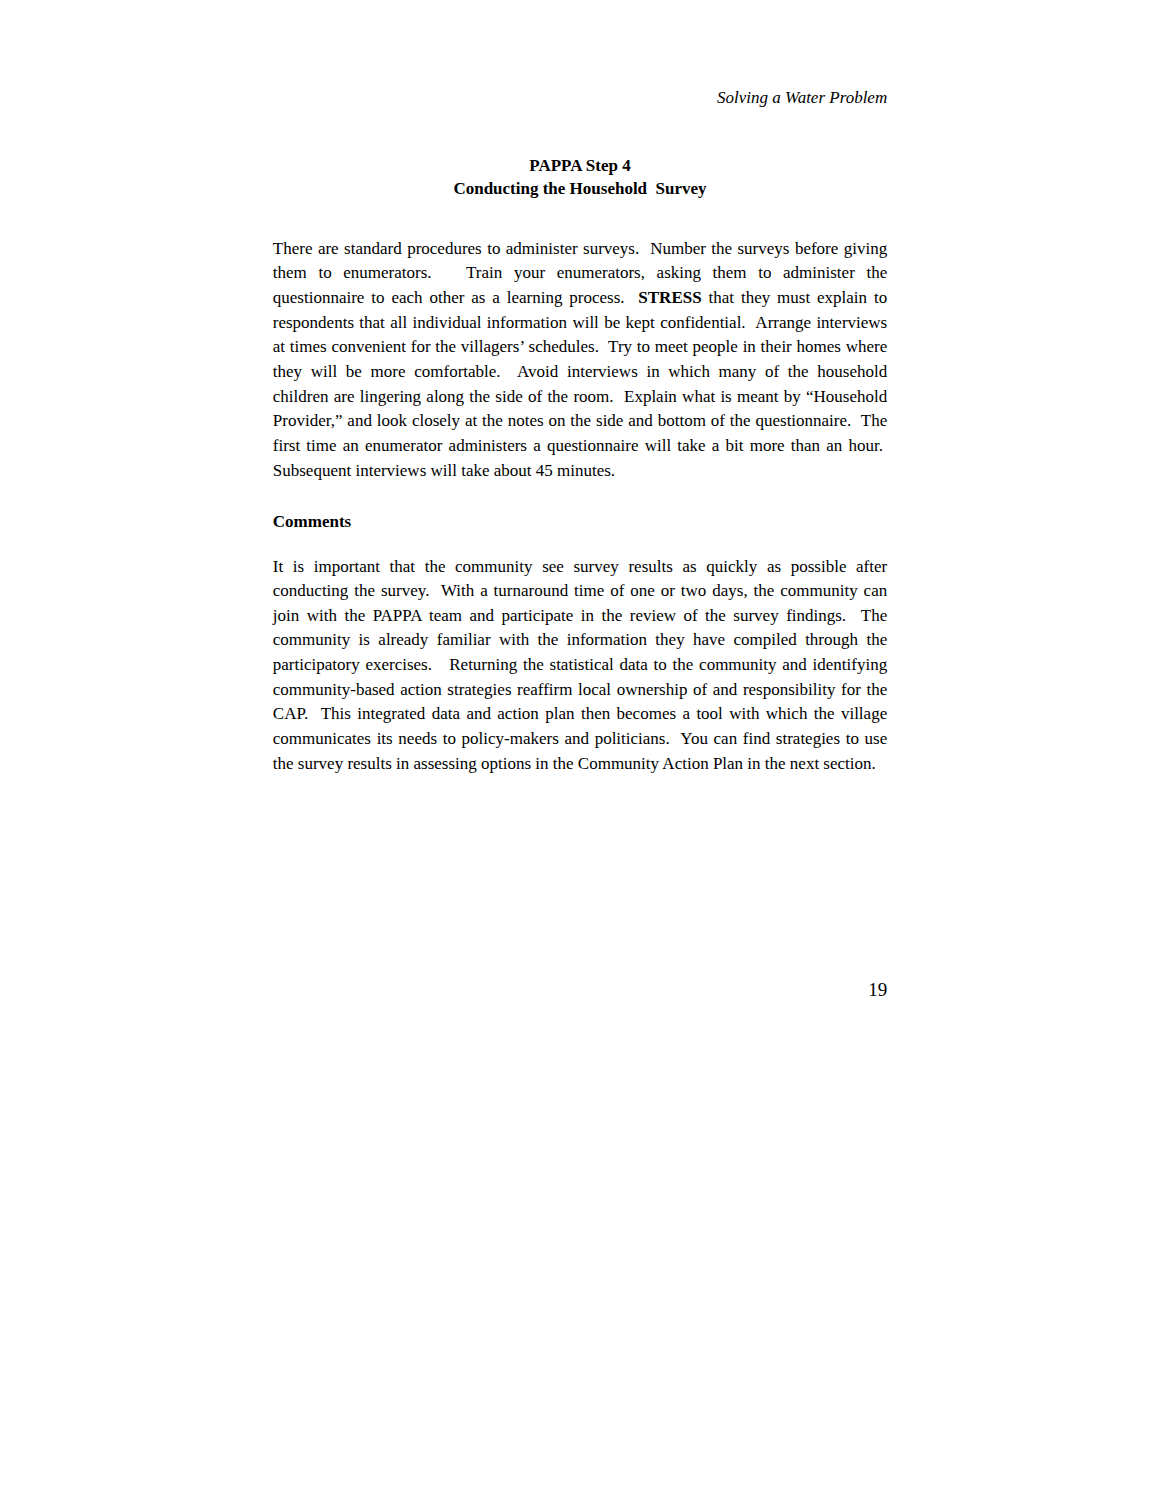Solving a Water Problem
PAPPA Step 4Conducting the Household Survey
There are standard procedures to administer surveys. Number the surveys before giving them to enumerators. Train your enumerators, asking them to administer the questionnaire to each other as a learning process. STRESS that they must explain to respondents that all individual information will be kept confidential. Arrange interviews at times convenient for the villagers’ schedules. Try to meet people in their homes where they will be more comfortable. Avoid interviews in which many of the household children are lingering along the side of the room. Explain what is meant by “Household Provider,” and look closely at the notes on the side and bottom of the questionnaire. The first time an enumerator administers a questionnaire will take a bit more than an hour. Subsequent interviews will take about 45 minutes.
Comments
It is important that the community see survey results as quickly as possible after conducting the survey. With a turnaround time of one or two days, the community can join with the PAPPA team and participate in the review of the survey findings. The community is already familiar with the information they have compiled through the participatory exercises. Returning the statistical data to the community and identifying community-based action strategies reaffirm local ownership of and responsibility for the CAP. This integrated data and action plan then becomes a tool with which the village communicates its needs to policy-makers and politicians. You can find strategies to use the survey results in assessing options in the Community Action Plan in the next section.
19